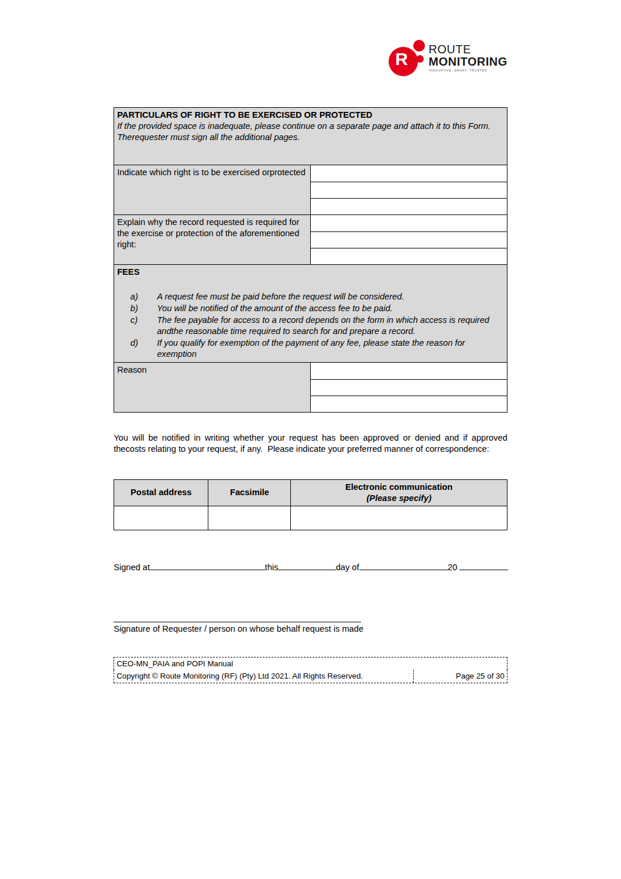R
ROUTE
MONITORING
INNOVATIVE. SMART. TRUSTED
| PARTICULARS OF RIGHT TO BE EXERCISED OR PROTECTED If the provided space is inadequate, please continue on a separate page and attach it to this Form. Therequester must sign all the additional pages. |
| Indicate which right is to be exercised orprotected | |
| Explain why the record requested is required for the exercise or protection of the aforementioned right: | |
| FEES a) A request fee must be paid before the request will be considered. b) You will be notified of the amount of the access fee to be paid. c) The fee payable for access to a record depends on the form in which access is required andthe reasonable time required to search for and prepare a record. d) If you qualify for exemption of the payment of any fee, please state the reason for exemption |
| Reason | |
You will be notified in writing whether your request has been approved or denied and if approved thecosts relating to your request, if any. Please indicate your preferred manner of correspondence:
| Postal address | Facsimile | Electronic communication (Please specify) |
Signed at this day of 20
Signature of Requester / person on whose behalf request is made
CEO-MN_PAIA and POPI Manual
Copyright © Route Monitoring (RF) (Pty) Ltd 2021. All Rights Reserved.
Page 25 of 30